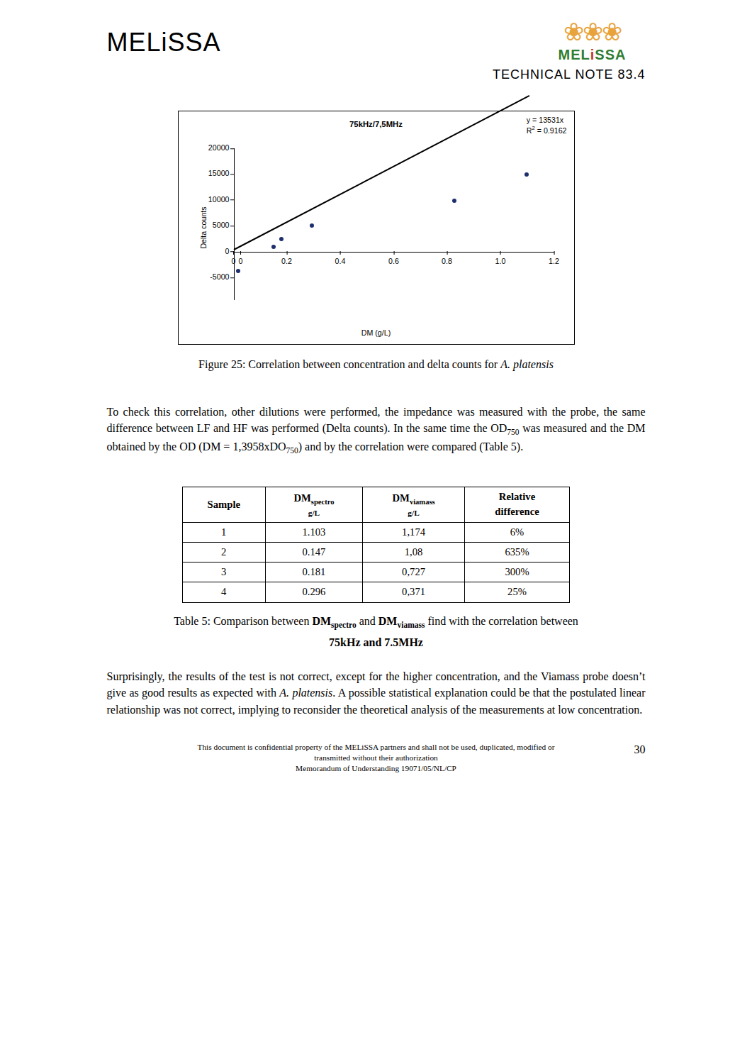MELiSSA
❀❀❀
MELi SSA
TECHNICAL NOTE 83.4
75kHz/7,5MHz
y = 13531x
R2 = 0.9162
Delta counts
DM (g/L)
20000
15000
10000
5000
0
-5000
0
0
0.2
0.4
0.6
0.8
1.0
1.2
Figure 25: Correlation between concentration and delta counts for A. platensis
To check this correlation, other dilutions were performed, the impedance was measured with the probe, the same difference between LF and HF was performed (Delta counts). In the same time the OD750 was measured and the DM obtained by the OD (DM = 1,3958xDO750) and by the correlation were compared (Table 5).
| Sample | DM spectro g/L | DM viamass g/L | Relative difference |
| --- | --- | --- | --- |
| 1 | 1.103 | 1,174 | 6% |
| 2 | 0.147 | 1,08 | 635% |
| 3 | 0.181 | 0,727 | 300% |
| 4 | 0.296 | 0,371 | 25% |
Table 5: Comparison between DMspectro and DMviamass find with the correlation between 75kHz and 7.5MHz
Surprisingly, the results of the test is not correct, except for the higher concentration, and the Viamass probe doesn’t give as good results as expected with A. platensis. A possible statistical explanation could be that the postulated linear relationship was not correct, implying to reconsider the theoretical analysis of the measurements at low concentration.
30 This document is confidential property of the MELiSSA partners and shall not be used, duplicated, modified or
transmitted without their authorization
Memorandum of Understanding 19071/05/NL/CP